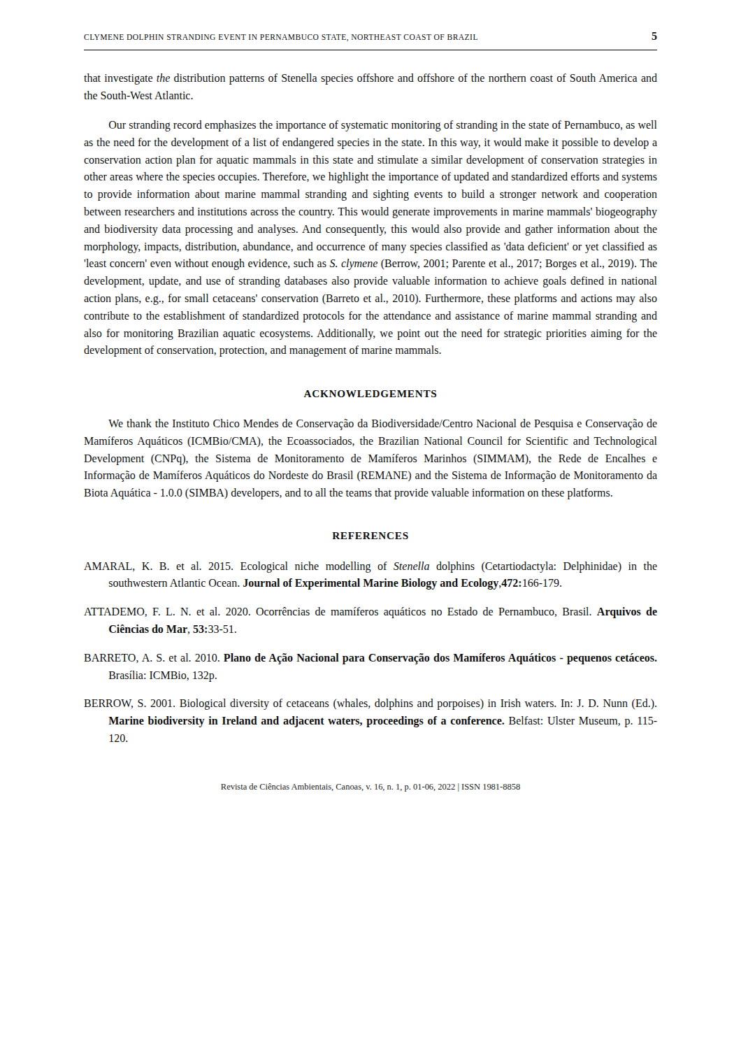Clymene dolphin stranding event in Pernambuco State, Northeast coast of Brazil 5
that investigate the distribution patterns of Stenella species offshore and offshore of the northern coast of South America and the South-West Atlantic.
Our stranding record emphasizes the importance of systematic monitoring of stranding in the state of Pernambuco, as well as the need for the development of a list of endangered species in the state. In this way, it would make it possible to develop a conservation action plan for aquatic mammals in this state and stimulate a similar development of conservation strategies in other areas where the species occupies. Therefore, we highlight the importance of updated and standardized efforts and systems to provide information about marine mammal stranding and sighting events to build a stronger network and cooperation between researchers and institutions across the country. This would generate improvements in marine mammals' biogeography and biodiversity data processing and analyses. And consequently, this would also provide and gather information about the morphology, impacts, distribution, abundance, and occurrence of many species classified as 'data deficient' or yet classified as 'least concern' even without enough evidence, such as S. clymene (Berrow, 2001; Parente et al., 2017; Borges et al., 2019). The development, update, and use of stranding databases also provide valuable information to achieve goals defined in national action plans, e.g., for small cetaceans' conservation (Barreto et al., 2010). Furthermore, these platforms and actions may also contribute to the establishment of standardized protocols for the attendance and assistance of marine mammal stranding and also for monitoring Brazilian aquatic ecosystems. Additionally, we point out the need for strategic priorities aiming for the development of conservation, protection, and management of marine mammals.
Acknowledgements
We thank the Instituto Chico Mendes de Conservação da Biodiversidade/Centro Nacional de Pesquisa e Conservação de Mamíferos Aquáticos (ICMBio/CMA), the Ecoassociados, the Brazilian National Council for Scientific and Technological Development (CNPq), the Sistema de Monitoramento de Mamíferos Marinhos (SIMMAM), the Rede de Encalhes e Informação de Mamíferos Aquáticos do Nordeste do Brasil (REMANE) and the Sistema de Informação de Monitoramento da Biota Aquática - 1.0.0 (SIMBA) developers, and to all the teams that provide valuable information on these platforms.
References
AMARAL, K. B. et al. 2015. Ecological niche modelling of Stenella dolphins (Cetartiodactyla: Delphinidae) in the southwestern Atlantic Ocean. Journal of Experimental Marine Biology and Ecology,472: 166-179.
ATTADEMO, F. L. N. et al. 2020. Ocorrências de mamíferos aquáticos no Estado de Pernambuco, Brasil. Arquivos de Ciências do Mar, 53: 33-51.
BARRETO, A. S. et al. 2010. Plano de Ação Nacional para Conservação dos Mamíferos Aquáticos - pequenos cetáceos. Brasília: ICMBio, 132p.
BERROW, S. 2001. Biological diversity of cetaceans (whales, dolphins and porpoises) in Irish waters. In: J. D. Nunn (Ed.). Marine biodiversity in Ireland and adjacent waters, proceedings of a conference. Belfast: Ulster Museum, p. 115-120.
Revista de Ciências Ambientais, Canoas, v. 16, n. 1, p. 01-06, 2022 | ISSN 1981-8858